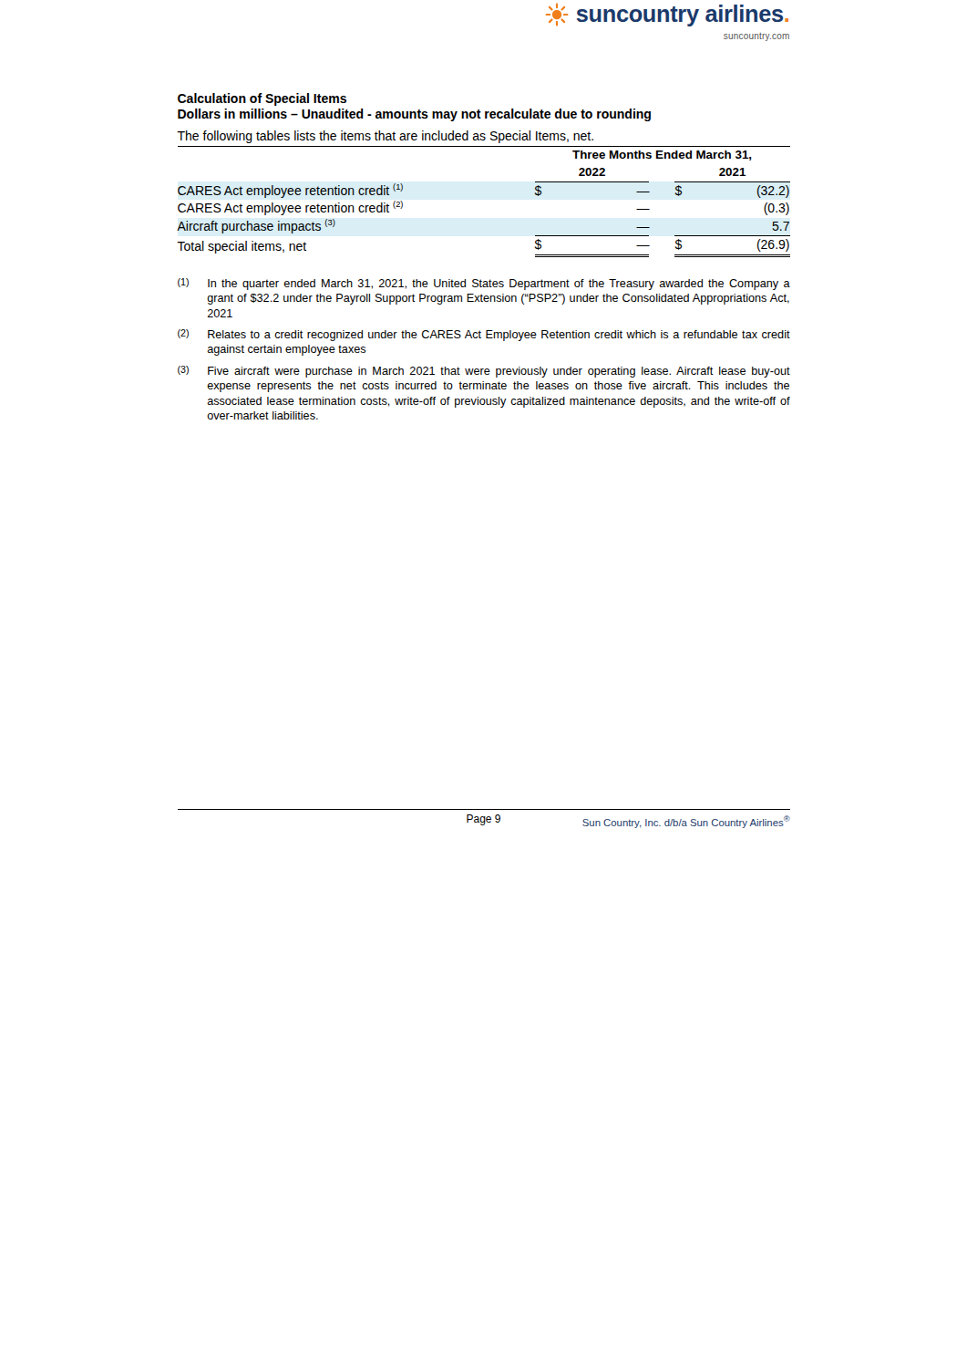sun country airlines.
suncountry.com
Calculation of Special Items
Dollars in millions – Unaudited - amounts may not recalculate due to rounding
The following tables lists the items that are included as Special Items, net.
| | Three Months Ended March 31, |
| --- | --- |
| | 2022 | | 2021 |
| CARES Act employee retention credit (1) | $ | — | | $ | (32.2) |
| CARES Act employee retention credit (2) | | — | | | (0.3) |
| Aircraft purchase impacts (3) | | — | | | 5.7 |
| Total special items, net | $ | — | | $ | (26.9) |
In the quarter ended March 31, 2021, the United States Department of the Treasury awarded the Company a grant of $32.2 under the Payroll Support Program Extension (“PSP2”) under the Consolidated Appropriations Act, 2021
Relates to a credit recognized under the CARES Act Employee Retention credit which is a refundable tax credit against certain employee taxes
Five aircraft were purchase in March 2021 that were previously under operating lease. Aircraft lease buy-out expense represents the net costs incurred to terminate the leases on those five aircraft. This includes the associated lease termination costs, write-off of previously capitalized maintenance deposits, and the write-off of over-market liabilities.
Page 9
Sun Country, Inc. d/b/a Sun Country Airlines®